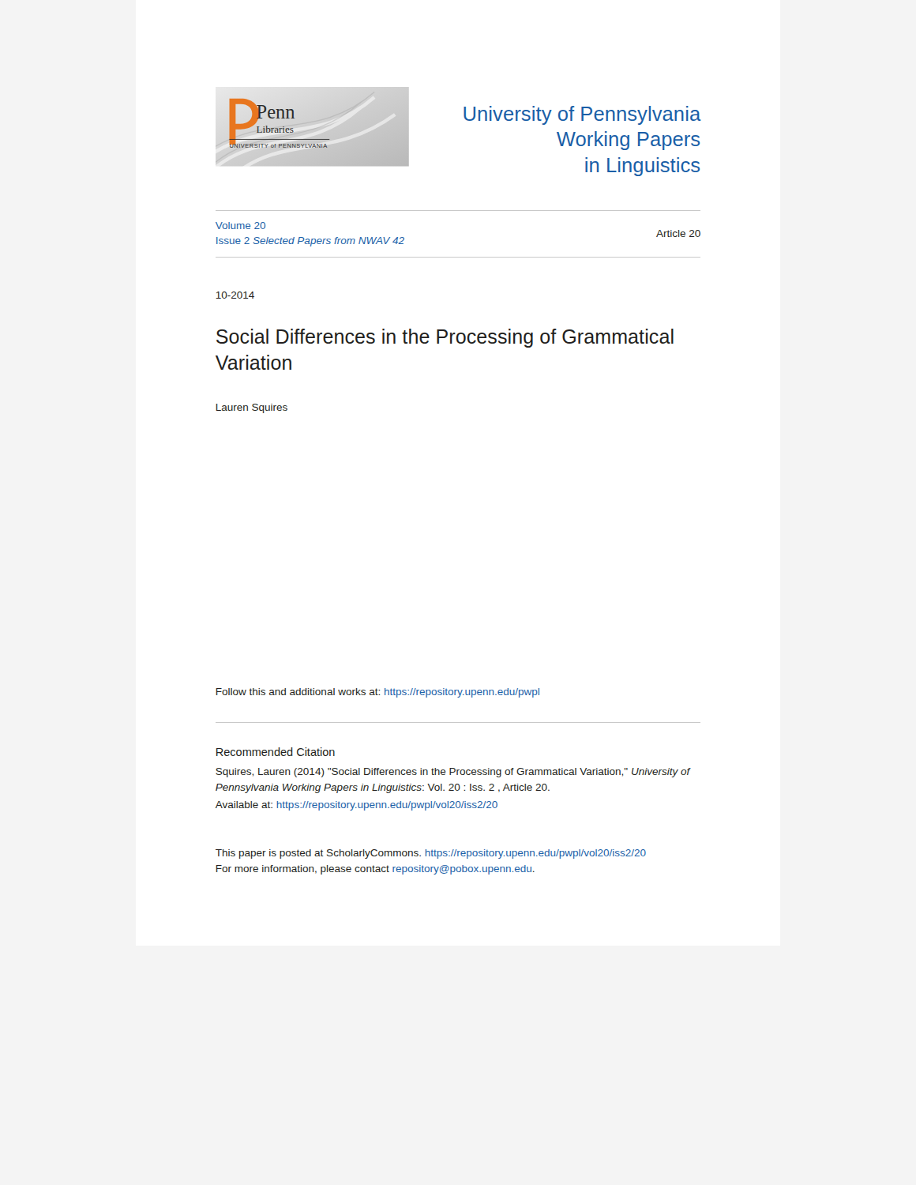Penn Libraries UNIVERSITY of PENNSYLVANIA
University of Pennsylvania Working Papers
in Linguistics
Volume 20
Issue 2 Selected Papers from NWAV 42
Article 20
10-2014
Social Differences in the Processing of Grammatical Variation
Lauren Squires
Follow this and additional works at: https://repository.upenn.edu/pwpl
Recommended Citation
Squires, Lauren (2014) "Social Differences in the Processing of Grammatical Variation," University of Pennsylvania Working Papers in Linguistics: Vol. 20 : Iss. 2 , Article 20.
Available at: https://repository.upenn.edu/pwpl/vol20/iss2/20
This paper is posted at ScholarlyCommons. https://repository.upenn.edu/pwpl/vol20/iss2/20
For more information, please contact repository@pobox.upenn.edu.